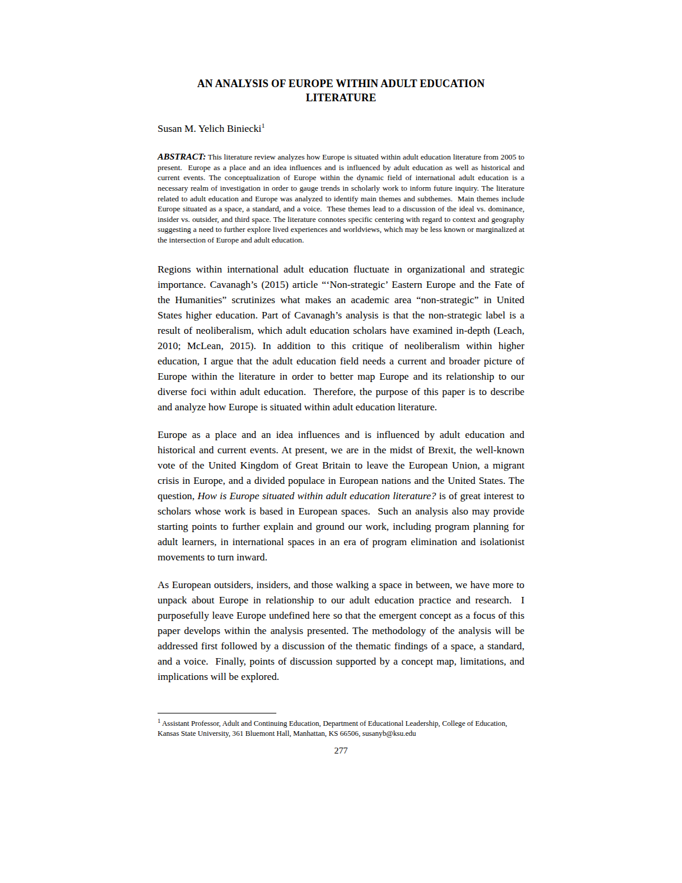An Analysis of Europe Within Adult Education
Literature
Susan M. Yelich Biniecki1
ABSTRACT: This literature review analyzes how Europe is situated within adult education literature from 2005 to present. Europe as a place and an idea influences and is influenced by adult education as well as historical and current events. The conceptualization of Europe within the dynamic field of international adult education is a necessary realm of investigation in order to gauge trends in scholarly work to inform future inquiry. The literature related to adult education and Europe was analyzed to identify main themes and subthemes. Main themes include Europe situated as a space, a standard, and a voice. These themes lead to a discussion of the ideal vs. dominance, insider vs. outsider, and third space. The literature connotes specific centering with regard to context and geography suggesting a need to further explore lived experiences and worldviews, which may be less known or marginalized at the intersection of Europe and adult education.
Regions within international adult education fluctuate in organizational and strategic importance. Cavanagh’s (2015) article “‘Non-strategic’ Eastern Europe and the Fate of the Humanities” scrutinizes what makes an academic area “non-strategic” in United States higher education. Part of Cavanagh’s analysis is that the non-strategic label is a result of neoliberalism, which adult education scholars have examined in-depth (Leach, 2010; McLean, 2015). In addition to this critique of neoliberalism within higher education, I argue that the adult education field needs a current and broader picture of Europe within the literature in order to better map Europe and its relationship to our diverse foci within adult education. Therefore, the purpose of this paper is to describe and analyze how Europe is situated within adult education literature.
Europe as a place and an idea influences and is influenced by adult education and historical and current events. At present, we are in the midst of Brexit, the well-known vote of the United Kingdom of Great Britain to leave the European Union, a migrant crisis in Europe, and a divided populace in European nations and the United States. The question, How is Europe situated within adult education literature? is of great interest to scholars whose work is based in European spaces. Such an analysis also may provide starting points to further explain and ground our work, including program planning for adult learners, in international spaces in an era of program elimination and isolationist movements to turn inward.
As European outsiders, insiders, and those walking a space in between, we have more to unpack about Europe in relationship to our adult education practice and research. I purposefully leave Europe undefined here so that the emergent concept as a focus of this paper develops within the analysis presented. The methodology of the analysis will be addressed first followed by a discussion of the thematic findings of a space, a standard, and a voice. Finally, points of discussion supported by a concept map, limitations, and implications will be explored.
1 Assistant Professor, Adult and Continuing Education, Department of Educational Leadership, College of Education, Kansas State University, 361 Bluemont Hall, Manhattan, KS 66506, susanyb@ksu.edu
277